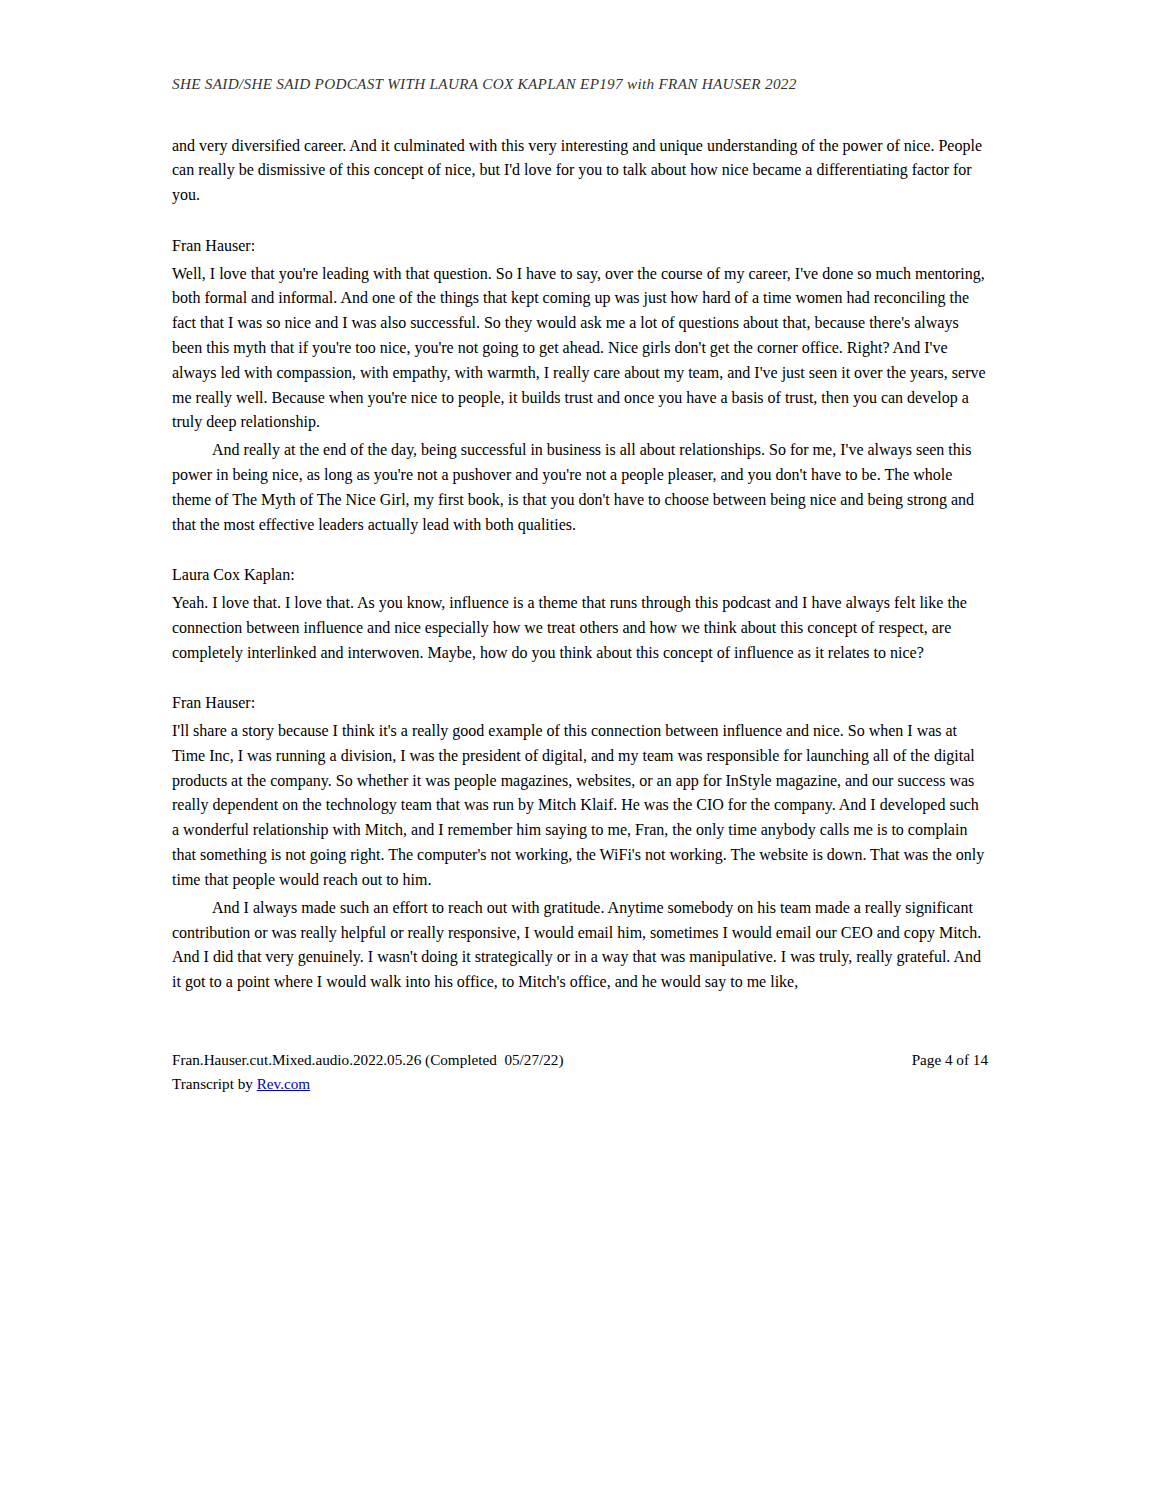SHE SAID/SHE SAID PODCAST WITH LAURA COX KAPLAN EP197 with FRAN HAUSER 2022
and very diversified career. And it culminated with this very interesting and unique understanding of the power of nice. People can really be dismissive of this concept of nice, but I'd love for you to talk about how nice became a differentiating factor for you.
Fran Hauser:
Well, I love that you're leading with that question. So I have to say, over the course of my career, I've done so much mentoring, both formal and informal. And one of the things that kept coming up was just how hard of a time women had reconciling the fact that I was so nice and I was also successful. So they would ask me a lot of questions about that, because there's always been this myth that if you're too nice, you're not going to get ahead. Nice girls don't get the corner office. Right? And I've always led with compassion, with empathy, with warmth, I really care about my team, and I've just seen it over the years, serve me really well. Because when you're nice to people, it builds trust and once you have a basis of trust, then you can develop a truly deep relationship.
And really at the end of the day, being successful in business is all about relationships. So for me, I've always seen this power in being nice, as long as you're not a pushover and you're not a people pleaser, and you don't have to be. The whole theme of The Myth of The Nice Girl, my first book, is that you don't have to choose between being nice and being strong and that the most effective leaders actually lead with both qualities.
Laura Cox Kaplan:
Yeah. I love that. I love that. As you know, influence is a theme that runs through this podcast and I have always felt like the connection between influence and nice especially how we treat others and how we think about this concept of respect, are completely interlinked and interwoven. Maybe, how do you think about this concept of influence as it relates to nice?
Fran Hauser:
I'll share a story because I think it's a really good example of this connection between influence and nice. So when I was at Time Inc, I was running a division, I was the president of digital, and my team was responsible for launching all of the digital products at the company. So whether it was people magazines, websites, or an app for InStyle magazine, and our success was really dependent on the technology team that was run by Mitch Klaif. He was the CIO for the company. And I developed such a wonderful relationship with Mitch, and I remember him saying to me, Fran, the only time anybody calls me is to complain that something is not going right. The computer's not working, the WiFi's not working. The website is down. That was the only time that people would reach out to him.
And I always made such an effort to reach out with gratitude. Anytime somebody on his team made a really significant contribution or was really helpful or really responsive, I would email him, sometimes I would email our CEO and copy Mitch. And I did that very genuinely. I wasn't doing it strategically or in a way that was manipulative. I was truly, really grateful. And it got to a point where I would walk into his office, to Mitch's office, and he would say to me like,
Fran.Hauser.cut.Mixed.audio.2022.05.26 (Completed 05/27/22)
Transcript by Rev.com
Page 4 of 14